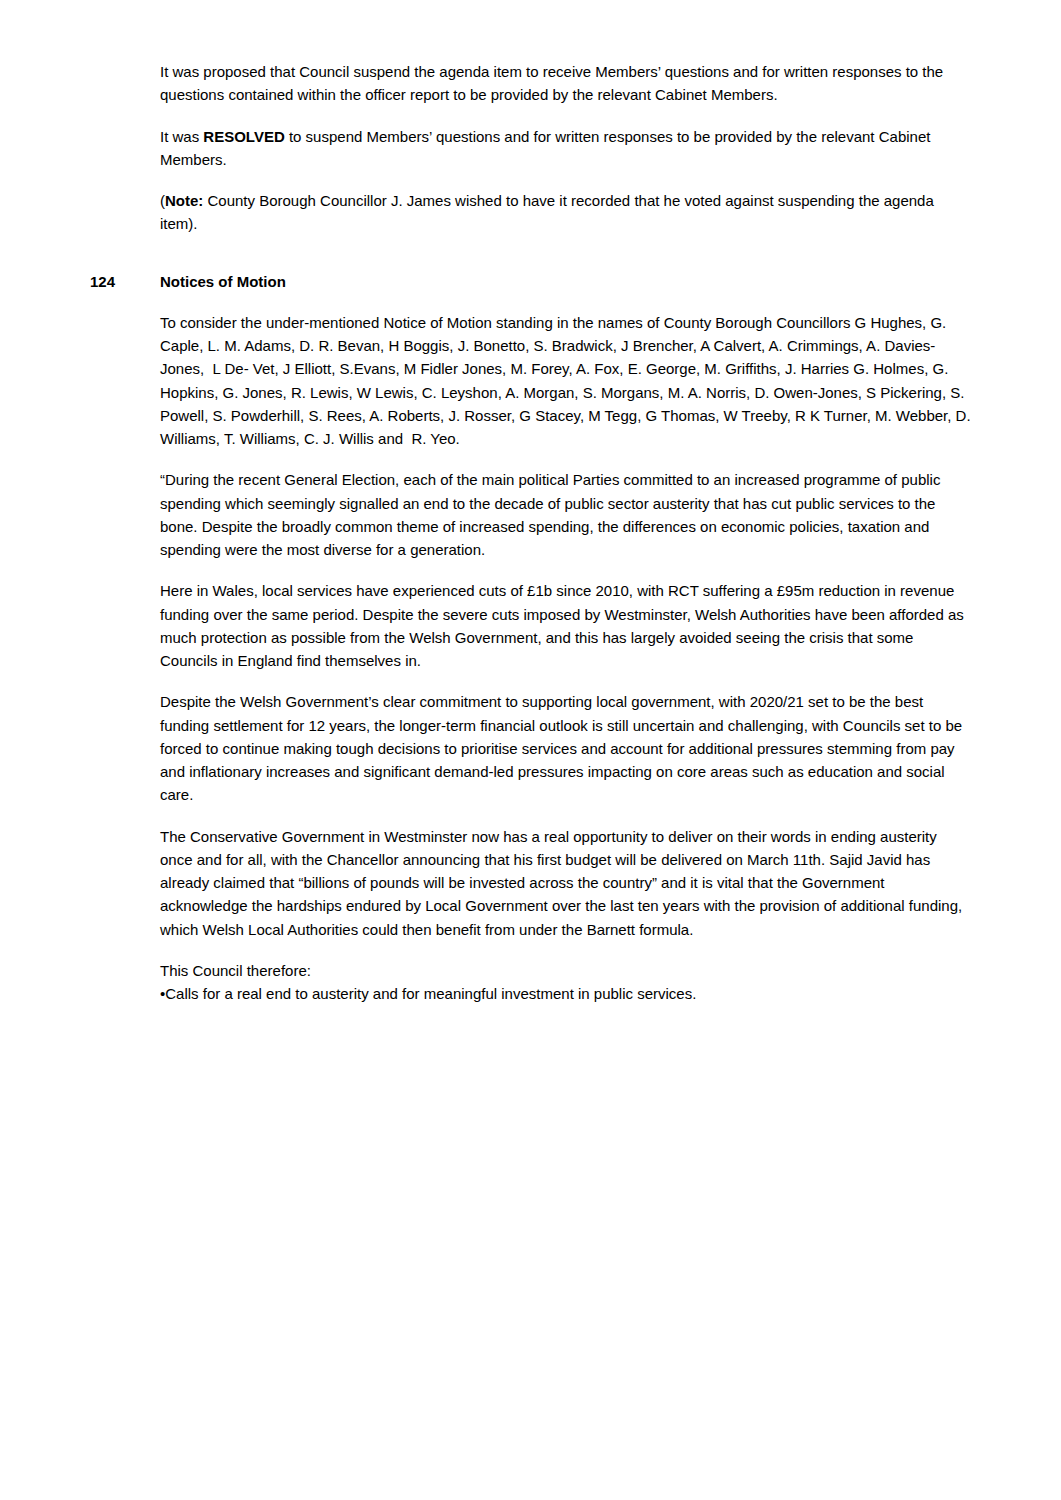It was proposed that Council suspend the agenda item to receive Members’ questions and for written responses to the questions contained within the officer report to be provided by the relevant Cabinet Members.
It was RESOLVED to suspend Members’ questions and for written responses to be provided by the relevant Cabinet Members.
(Note: County Borough Councillor J. James wished to have it recorded that he voted against suspending the agenda item).
124
Notices of Motion
To consider the under-mentioned Notice of Motion standing in the names of County Borough Councillors G Hughes, G. Caple, L. M. Adams, D. R. Bevan, H Boggis, J. Bonetto, S. Bradwick, J Brencher, A Calvert, A. Crimmings, A. Davies-Jones, L De- Vet, J Elliott, S.Evans, M Fidler Jones, M. Forey, A. Fox, E. George, M. Griffiths, J. Harries G. Holmes, G. Hopkins, G. Jones, R. Lewis, W Lewis, C. Leyshon, A. Morgan, S. Morgans, M. A. Norris, D. Owen-Jones, S Pickering, S. Powell, S. Powderhill, S. Rees, A. Roberts, J. Rosser, G Stacey, M Tegg, G Thomas, W Treeby, R K Turner, M. Webber, D. Williams, T. Williams, C. J. Willis and R. Yeo.
“During the recent General Election, each of the main political Parties committed to an increased programme of public spending which seemingly signalled an end to the decade of public sector austerity that has cut public services to the bone. Despite the broadly common theme of increased spending, the differences on economic policies, taxation and spending were the most diverse for a generation.
Here in Wales, local services have experienced cuts of £1b since 2010, with RCT suffering a £95m reduction in revenue funding over the same period. Despite the severe cuts imposed by Westminster, Welsh Authorities have been afforded as much protection as possible from the Welsh Government, and this has largely avoided seeing the crisis that some Councils in England find themselves in.
Despite the Welsh Government’s clear commitment to supporting local government, with 2020/21 set to be the best funding settlement for 12 years, the longer-term financial outlook is still uncertain and challenging, with Councils set to be forced to continue making tough decisions to prioritise services and account for additional pressures stemming from pay and inflationary increases and significant demand-led pressures impacting on core areas such as education and social care.
The Conservative Government in Westminster now has a real opportunity to deliver on their words in ending austerity once and for all, with the Chancellor announcing that his first budget will be delivered on March 11th. Sajid Javid has already claimed that “billions of pounds will be invested across the country” and it is vital that the Government acknowledge the hardships endured by Local Government over the last ten years with the provision of additional funding, which Welsh Local Authorities could then benefit from under the Barnett formula.
This Council therefore:
•Calls for a real end to austerity and for meaningful investment in public services.